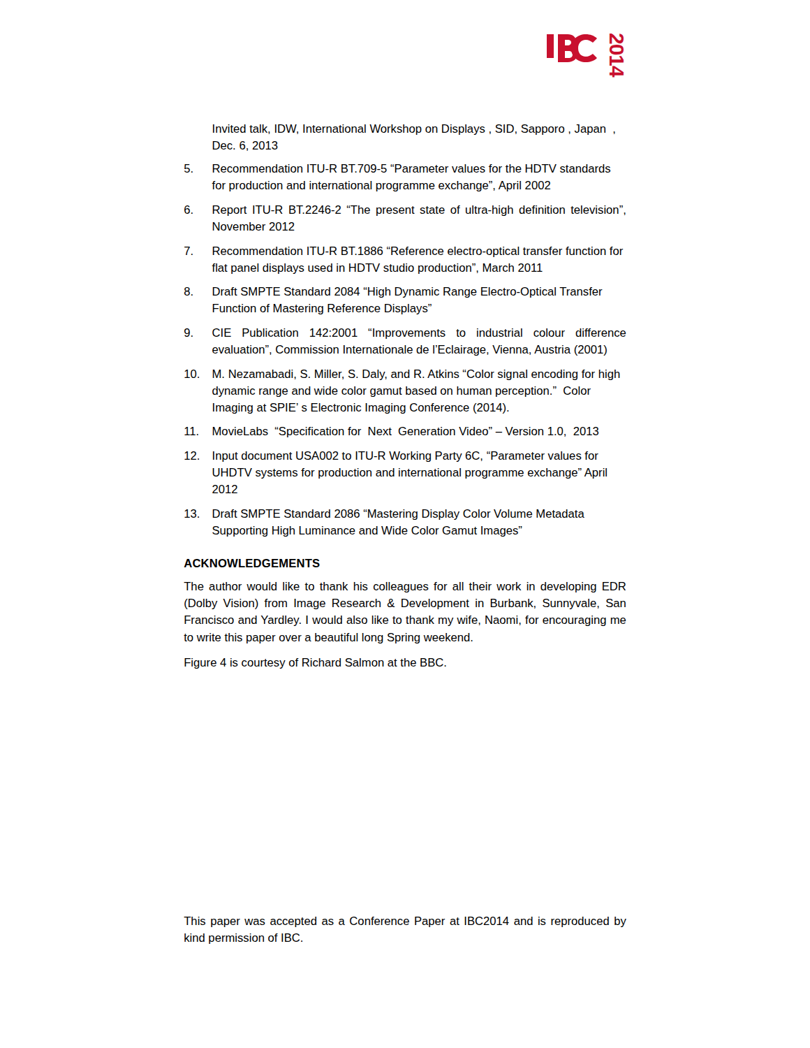2014
Invited talk, IDW, International Workshop on Displays , SID, Sapporo , Japan , Dec. 6, 2013
5. Recommendation ITU-R BT.709-5 “Parameter values for the HDTV standards for production and international programme exchange”, April 2002
6. Report ITU-R BT.2246-2 “The present state of ultra-high definition television”, November 2012
7. Recommendation ITU-R BT.1886 “Reference electro-optical transfer function for flat panel displays used in HDTV studio production”, March 2011
8. Draft SMPTE Standard 2084 “High Dynamic Range Electro-Optical Transfer Function of Mastering Reference Displays”
9. CIE Publication 142:2001 “Improvements to industrial colour difference evaluation”, Commission Internationale de l’Eclairage, Vienna, Austria (2001)
10. M. Nezamabadi, S. Miller, S. Daly, and R. Atkins “Color signal encoding for high dynamic range and wide color gamut based on human perception.” Color Imaging at SPIE’ s Electronic Imaging Conference (2014).
11. MovieLabs “Specification for Next Generation Video” – Version 1.0, 2013
12. Input document USA002 to ITU-R Working Party 6C, “Parameter values for UHDTV systems for production and international programme exchange” April 2012
13. Draft SMPTE Standard 2086 “Mastering Display Color Volume Metadata Supporting High Luminance and Wide Color Gamut Images”
ACKNOWLEDGEMENTS
The author would like to thank his colleagues for all their work in developing EDR (Dolby Vision) from Image Research & Development in Burbank, Sunnyvale, San Francisco and Yardley. I would also like to thank my wife, Naomi, for encouraging me to write this paper over a beautiful long Spring weekend.
Figure 4 is courtesy of Richard Salmon at the BBC.
This paper was accepted as a Conference Paper at IBC2014 and is reproduced by kind permission of IBC.